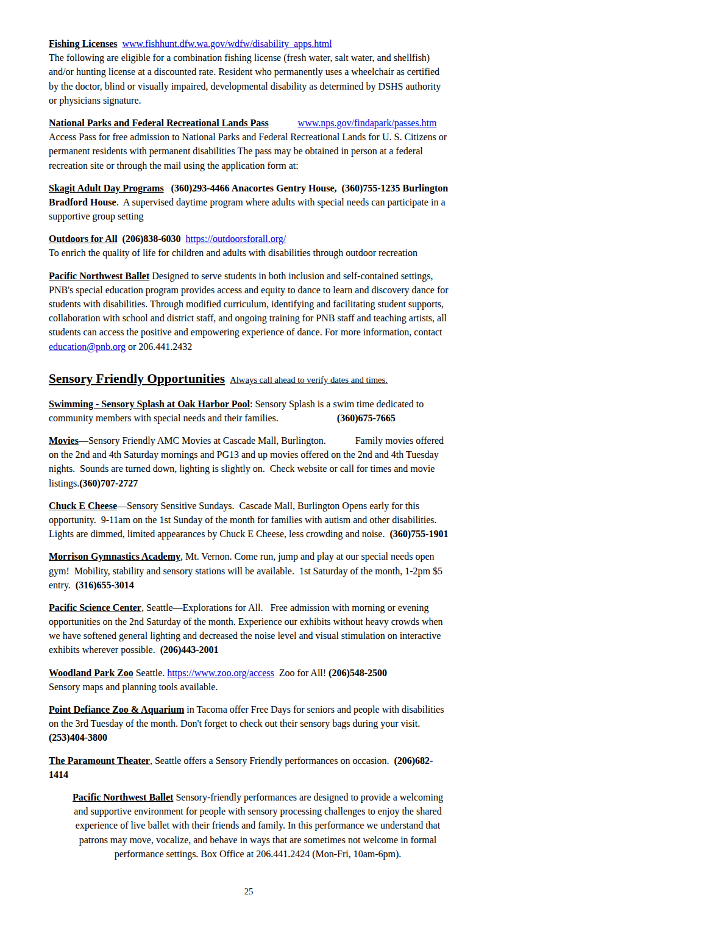Fishing Licenses www.fishhunt.dfw.wa.gov/wdfw/disability_apps.html
The following are eligible for a combination fishing license (fresh water, salt water, and shellfish) and/or hunting license at a discounted rate. Resident who permanently uses a wheelchair as certified by the doctor, blind or visually impaired, developmental disability as determined by DSHS authority or physicians signature.
National Parks and Federal Recreational Lands Pass www.nps.gov/findapark/passes.htm
Access Pass for free admission to National Parks and Federal Recreational Lands for U. S. Citizens or permanent residents with permanent disabilities The pass may be obtained in person at a federal recreation site or through the mail using the application form at:
Skagit Adult Day Programs (360)293-4466 Anacortes Gentry House, (360)755-1235 Burlington Bradford House. A supervised daytime program where adults with special needs can participate in a supportive group setting
Outdoors for All (206)838-6030 https://outdoorsforall.org/
To enrich the quality of life for children and adults with disabilities through outdoor recreation
Pacific Northwest Ballet Designed to serve students in both inclusion and self-contained settings, PNB's special education program provides access and equity to dance to learn and discovery dance for students with disabilities. Through modified curriculum, identifying and facilitating student supports, collaboration with school and district staff, and ongoing training for PNB staff and teaching artists, all students can access the positive and empowering experience of dance. For more information, contact education@pnb.org or 206.441.2432
Sensory Friendly Opportunities
Always call ahead to verify dates and times.
Swimming - Sensory Splash at Oak Harbor Pool: Sensory Splash is a swim time dedicated to community members with special needs and their families. (360)675-7665
Movies—Sensory Friendly AMC Movies at Cascade Mall, Burlington. Family movies offered on the 2nd and 4th Saturday mornings and PG13 and up movies offered on the 2nd and 4th Tuesday nights. Sounds are turned down, lighting is slightly on. Check website or call for times and movie listings.(360)707-2727
Chuck E Cheese—Sensory Sensitive Sundays. Cascade Mall, Burlington Opens early for this opportunity. 9-11am on the 1st Sunday of the month for families with autism and other disabilities. Lights are dimmed, limited appearances by Chuck E Cheese, less crowding and noise. (360)755-1901
Morrison Gymnastics Academy, Mt. Vernon. Come run, jump and play at our special needs open gym! Mobility, stability and sensory stations will be available. 1st Saturday of the month, 1-2pm $5 entry. (316)655-3014
Pacific Science Center, Seattle—Explorations for All. Free admission with morning or evening opportunities on the 2nd Saturday of the month. Experience our exhibits without heavy crowds when we have softened general lighting and decreased the noise level and visual stimulation on interactive exhibits wherever possible. (206)443-2001
Woodland Park Zoo Seattle. https://www.zoo.org/access Zoo for All! (206)548-2500
Sensory maps and planning tools available.
Point Defiance Zoo & Aquarium in Tacoma offer Free Days for seniors and people with disabilities on the 3rd Tuesday of the month. Don't forget to check out their sensory bags during your visit. (253)404-3800
The Paramount Theater, Seattle offers a Sensory Friendly performances on occasion. (206)682-1414
Pacific Northwest Ballet Sensory-friendly performances are designed to provide a welcoming and supportive environment for people with sensory processing challenges to enjoy the shared experience of live ballet with their friends and family. In this performance we understand that patrons may move, vocalize, and behave in ways that are sometimes not welcome in formal performance settings. Box Office at 206.441.2424 (Mon-Fri, 10am-6pm).
25